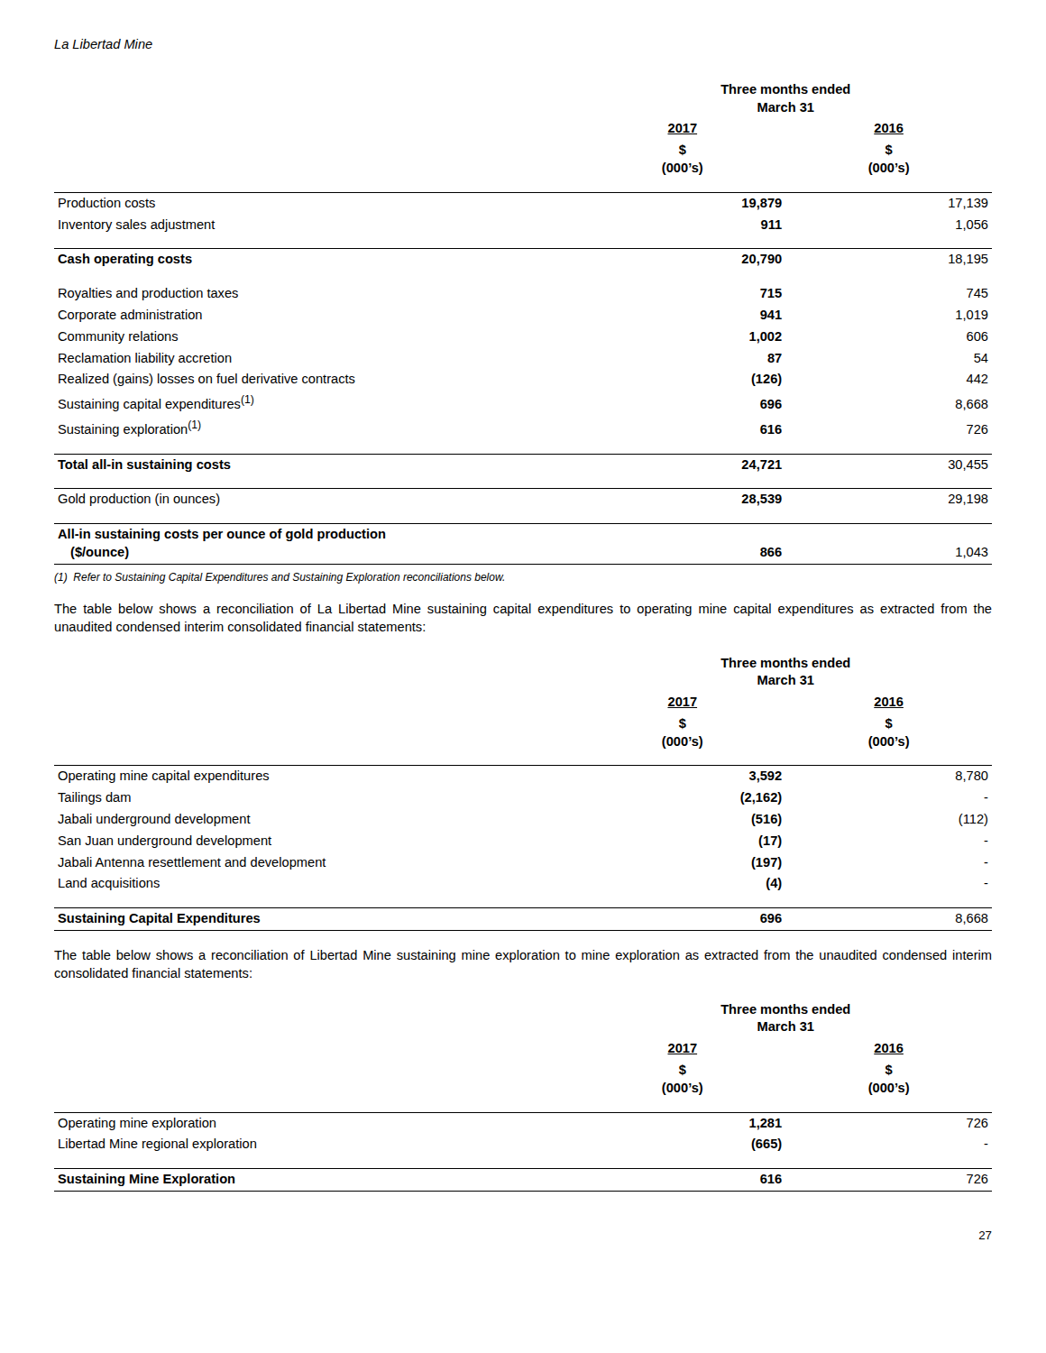La Libertad Mine
| | Three months ended March 31 |
| | 2017 | 2016 |
| | $ (000’s) | $ (000’s) |
| Production costs | 19,879 | 17,139 |
| Inventory sales adjustment | 911 | 1,056 |
| Cash operating costs | 20,790 | 18,195 |
| Royalties and production taxes | 715 | 745 |
| Corporate administration | 941 | 1,019 |
| Community relations | 1,002 | 606 |
| Reclamation liability accretion | 87 | 54 |
| Realized (gains) losses on fuel derivative contracts | (126) | 442 |
| Sustaining capital expenditures (1) | 696 | 8,668 |
| Sustaining exploration (1) | 616 | 726 |
| Total all-in sustaining costs | 24,721 | 30,455 |
| Gold production (in ounces) | 28,539 | 29,198 |
| All-in sustaining costs per ounce of gold production ($/ounce) | 866 | 1,043 |
(1) Refer to Sustaining Capital Expenditures and Sustaining Exploration reconciliations below.
The table below shows a reconciliation of La Libertad Mine sustaining capital expenditures to operating mine capital expenditures as extracted from the unaudited condensed interim consolidated financial statements:
| | Three months ended March 31 |
| | 2017 | 2016 |
| | $ (000’s) | $ (000’s) |
| Operating mine capital expenditures | 3,592 | 8,780 |
| Tailings dam | (2,162) | - |
| Jabali underground development | (516) | (112) |
| San Juan underground development | (17) | - |
| Jabali Antenna resettlement and development | (197) | - |
| Land acquisitions | (4) | - |
| Sustaining Capital Expenditures | 696 | 8,668 |
The table below shows a reconciliation of Libertad Mine sustaining mine exploration to mine exploration as extracted from the unaudited condensed interim consolidated financial statements:
| | Three months ended March 31 |
| | 2017 | 2016 |
| | $ (000’s) | $ (000’s) |
| Operating mine exploration | 1,281 | 726 |
| Libertad Mine regional exploration | (665) | - |
| Sustaining Mine Exploration | 616 | 726 |
27